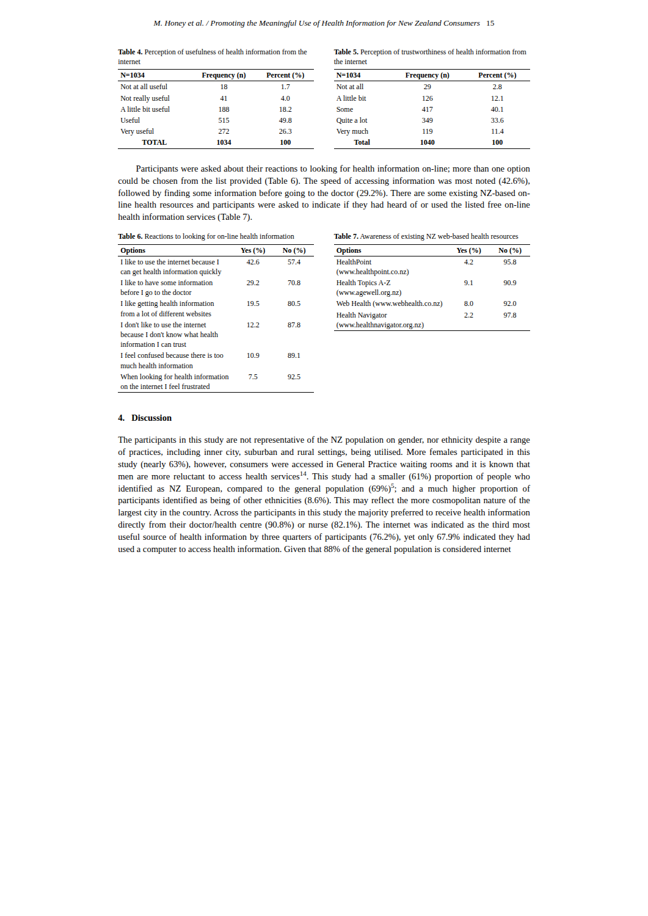M. Honey et al. / Promoting the Meaningful Use of Health Information for New Zealand Consumers 15
Table 4. Perception of usefulness of health information from the internet
| N=1034 | Frequency (n) | Percent (%) |
| --- | --- | --- |
| Not at all useful | 18 | 1.7 |
| Not really useful | 41 | 4.0 |
| A little bit useful | 188 | 18.2 |
| Useful | 515 | 49.8 |
| Very useful | 272 | 26.3 |
| TOTAL | 1034 | 100 |
Table 5. Perception of trustworthiness of health information from the internet
| N=1034 | Frequency (n) | Percent (%) |
| --- | --- | --- |
| Not at all | 29 | 2.8 |
| A little bit | 126 | 12.1 |
| Some | 417 | 40.1 |
| Quite a lot | 349 | 33.6 |
| Very much | 119 | 11.4 |
| Total | 1040 | 100 |
Participants were asked about their reactions to looking for health information on-line; more than one option could be chosen from the list provided (Table 6). The speed of accessing information was most noted (42.6%), followed by finding some information before going to the doctor (29.2%). There are some existing NZ-based on-line health resources and participants were asked to indicate if they had heard of or used the listed free on-line health information services (Table 7).
Table 6. Reactions to looking for on-line health information
| Options | Yes (%) | No (%) |
| --- | --- | --- |
| I like to use the internet because I can get health information quickly | 42.6 | 57.4 |
| I like to have some information before I go to the doctor | 29.2 | 70.8 |
| I like getting health information from a lot of different websites | 19.5 | 80.5 |
| I don't like to use the internet because I don't know what health information I can trust | 12.2 | 87.8 |
| I feel confused because there is too much health information | 10.9 | 89.1 |
| When looking for health information on the internet I feel frustrated | 7.5 | 92.5 |
Table 7. Awareness of existing NZ web-based health resources
| Options | Yes (%) | No (%) |
| --- | --- | --- |
| HealthPoint (www.healthpoint.co.nz) | 4.2 | 95.8 |
| Health Topics A-Z (www.agewell.org.nz) | 9.1 | 90.9 |
| Web Health (www.webhealth.co.nz) | 8.0 | 92.0 |
| Health Navigator (www.healthnavigator.org.nz) | 2.2 | 97.8 |
4. Discussion
The participants in this study are not representative of the NZ population on gender, nor ethnicity despite a range of practices, including inner city, suburban and rural settings, being utilised. More females participated in this study (nearly 63%), however, consumers were accessed in General Practice waiting rooms and it is known that men are more reluctant to access health services14. This study had a smaller (61%) proportion of people who identified as NZ European, compared to the general population (69%)5; and a much higher proportion of participants identified as being of other ethnicities (8.6%). This may reflect the more cosmopolitan nature of the largest city in the country. Across the participants in this study the majority preferred to receive health information directly from their doctor/health centre (90.8%) or nurse (82.1%). The internet was indicated as the third most useful source of health information by three quarters of participants (76.2%), yet only 67.9% indicated they had used a computer to access health information. Given that 88% of the general population is considered internet